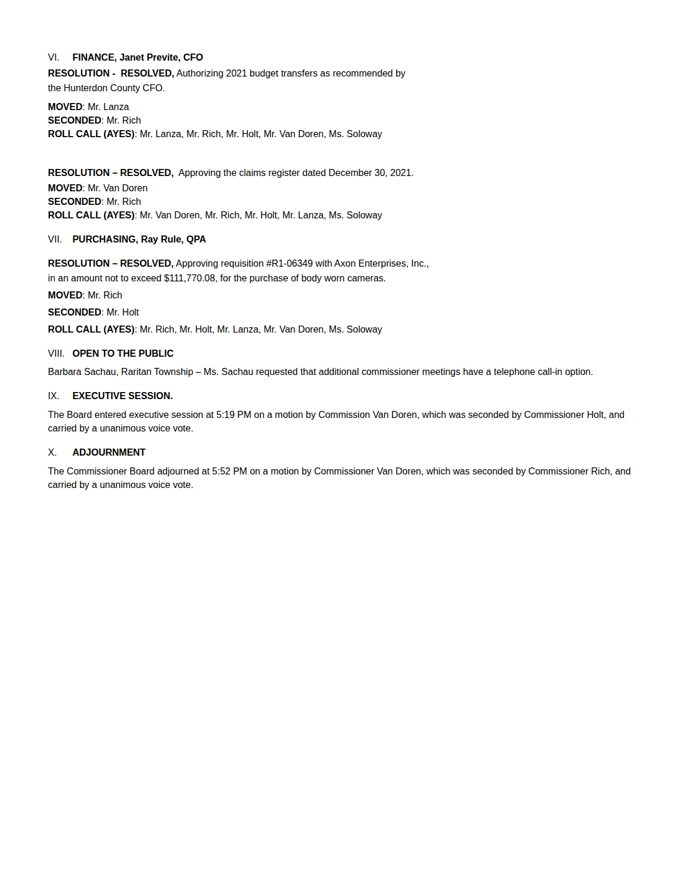VI. FINANCE, Janet Previte, CFO
RESOLUTION - RESOLVED, Authorizing 2021 budget transfers as recommended by
the Hunterdon County CFO.
MOVED: Mr. Lanza
SECONDED: Mr. Rich
ROLL CALL (AYES): Mr. Lanza, Mr. Rich, Mr. Holt, Mr. Van Doren, Ms. Soloway
RESOLUTION – RESOLVED, Approving the claims register dated December 30, 2021.
MOVED: Mr. Van Doren
SECONDED: Mr. Rich
ROLL CALL (AYES): Mr. Van Doren, Mr. Rich, Mr. Holt, Mr. Lanza, Ms. Soloway
VII. PURCHASING, Ray Rule, QPA
RESOLUTION – RESOLVED, Approving requisition #R1-06349 with Axon Enterprises, Inc.,
in an amount not to exceed $111,770.08, for the purchase of body worn cameras.
MOVED: Mr. Rich
SECONDED: Mr. Holt
ROLL CALL (AYES): Mr. Rich, Mr. Holt, Mr. Lanza, Mr. Van Doren, Ms. Soloway
VIII. OPEN TO THE PUBLIC
Barbara Sachau, Raritan Township – Ms. Sachau requested that additional commissioner meetings have a telephone call-in option.
IX. EXECUTIVE SESSION.
The Board entered executive session at 5:19 PM on a motion by Commission Van Doren, which was seconded by Commissioner Holt, and carried by a unanimous voice vote.
X. ADJOURNMENT
The Commissioner Board adjourned at 5:52 PM on a motion by Commissioner Van Doren, which was seconded by Commissioner Rich, and carried by a unanimous voice vote.